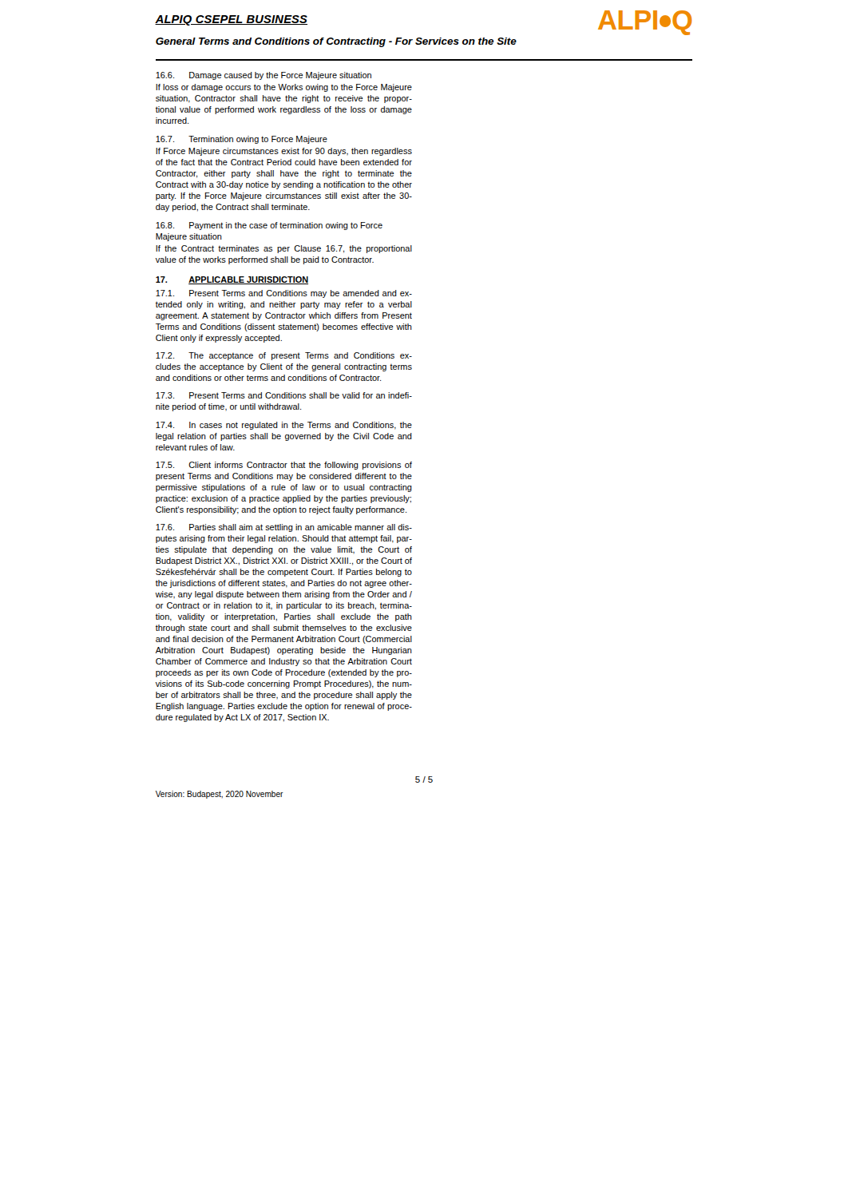ALPIQ CSEPEL BUSINESS
General Terms and Conditions of Contracting - For Services on the Site
ALPI Q
16.6. Damage caused by the Force Majeure situation
If loss or damage occurs to the Works owing to the Force Majeure situation, Contractor shall have the right to receive the proportional value of performed work regardless of the loss or damage incurred.
16.7. Termination owing to Force Majeure
If Force Majeure circumstances exist for 90 days, then regardless of the fact that the Contract Period could have been extended for Contractor, either party shall have the right to terminate the Contract with a 30-day notice by sending a notification to the other party. If the Force Majeure circumstances still exist after the 30-day period, the Contract shall terminate.
16.8. Payment in the case of termination owing to Force Majeure situation
If the Contract terminates as per Clause 16.7, the proportional value of the works performed shall be paid to Contractor.
17. APPLICABLE JURISDICTION
17.1. Present Terms and Conditions may be amended and extended only in writing, and neither party may refer to a verbal agreement. A statement by Contractor which differs from Present Terms and Conditions (dissent statement) becomes effective with Client only if expressly accepted.
17.2. The acceptance of present Terms and Conditions excludes the acceptance by Client of the general contracting terms and conditions or other terms and conditions of Contractor.
17.3. Present Terms and Conditions shall be valid for an indefinite period of time, or until withdrawal.
17.4. In cases not regulated in the Terms and Conditions, the legal relation of parties shall be governed by the Civil Code and relevant rules of law.
17.5. Client informs Contractor that the following provisions of present Terms and Conditions may be considered different to the permissive stipulations of a rule of law or to usual contracting practice: exclusion of a practice applied by the parties previously; Client's responsibility; and the option to reject faulty performance.
17.6. Parties shall aim at settling in an amicable manner all disputes arising from their legal relation. Should that attempt fail, parties stipulate that depending on the value limit, the Court of Budapest District XX., District XXI. or District XXIII., or the Court of Székesfehérvár shall be the competent Court. If Parties belong to the jurisdictions of different states, and Parties do not agree otherwise, any legal dispute between them arising from the Order and / or Contract or in relation to it, in particular to its breach, termination, validity or interpretation, Parties shall exclude the path through state court and shall submit themselves to the exclusive and final decision of the Permanent Arbitration Court (Commercial Arbitration Court Budapest) operating beside the Hungarian Chamber of Commerce and Industry so that the Arbitration Court proceeds as per its own Code of Procedure (extended by the provisions of its Sub-code concerning Prompt Procedures), the number of arbitrators shall be three, and the procedure shall apply the English language. Parties exclude the option for renewal of procedure regulated by Act LX of 2017, Section IX.
5 / 5
Version: Budapest, 2020 November